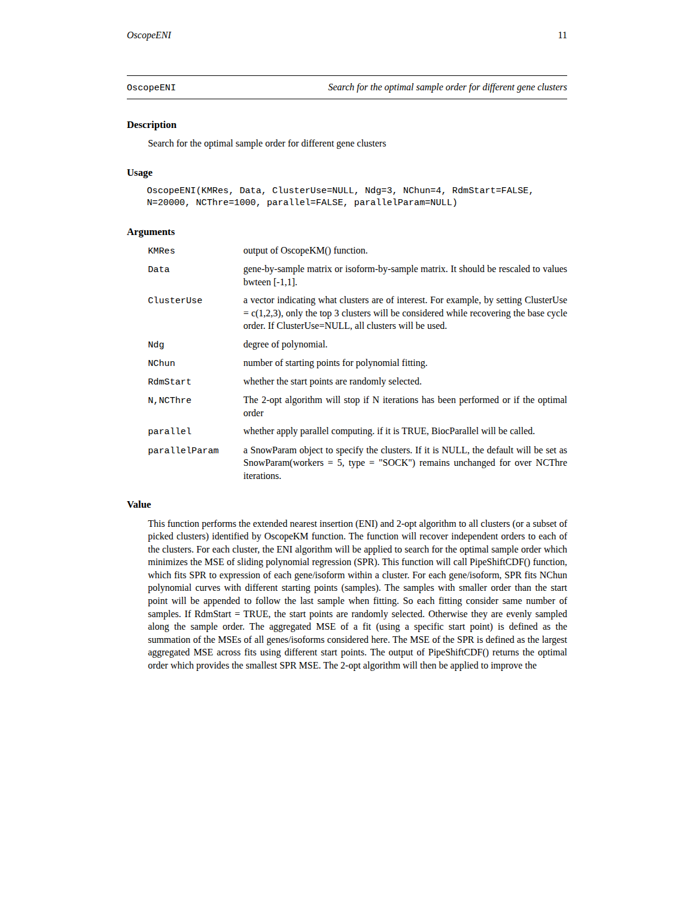OscopeENI 11
OscopeENI Search for the optimal sample order for different gene clusters
Description
Search for the optimal sample order for different gene clusters
Usage
OscopeENI(KMRes, Data, ClusterUse=NULL, Ndg=3, NChun=4, RdmStart=FALSE,
N=20000, NCThre=1000, parallel=FALSE, parallelParam=NULL)
Arguments
KMRes
output of OscopeKM() function.
Data
gene-by-sample matrix or isoform-by-sample matrix. It should be rescaled to values bwteen [-1,1].
ClusterUse
a vector indicating what clusters are of interest. For example, by setting ClusterUse = c(1,2,3), only the top 3 clusters will be considered while recovering the base cycle order. If ClusterUse=NULL, all clusters will be used.
Ndg
degree of polynomial.
NChun
number of starting points for polynomial fitting.
RdmStart
whether the start points are randomly selected.
N,NCThre
The 2-opt algorithm will stop if N iterations has been performed or if the optimal order
parallel
whether apply parallel computing. if it is TRUE, BiocParallel will be called.
parallelParam
a SnowParam object to specify the clusters. If it is NULL, the default will be set as SnowParam(workers = 5, type = "SOCK") remains unchanged for over NCThre iterations.
Value
This function performs the extended nearest insertion (ENI) and 2-opt algorithm to all clusters (or a subset of picked clusters) identified by OscopeKM function. The function will recover independent orders to each of the clusters. For each cluster, the ENI algorithm will be applied to search for the optimal sample order which minimizes the MSE of sliding polynomial regression (SPR). This function will call PipeShiftCDF() function, which fits SPR to expression of each gene/isoform within a cluster. For each gene/isoform, SPR fits NChun polynomial curves with different starting points (samples). The samples with smaller order than the start point will be appended to follow the last sample when fitting. So each fitting consider same number of samples. If RdmStart = TRUE, the start points are randomly selected. Otherwise they are evenly sampled along the sample order. The aggregated MSE of a fit (using a specific start point) is defined as the summation of the MSEs of all genes/isoforms considered here. The MSE of the SPR is defined as the largest aggregated MSE across fits using different start points. The output of PipeShiftCDF() returns the optimal order which provides the smallest SPR MSE. The 2-opt algorithm will then be applied to improve the